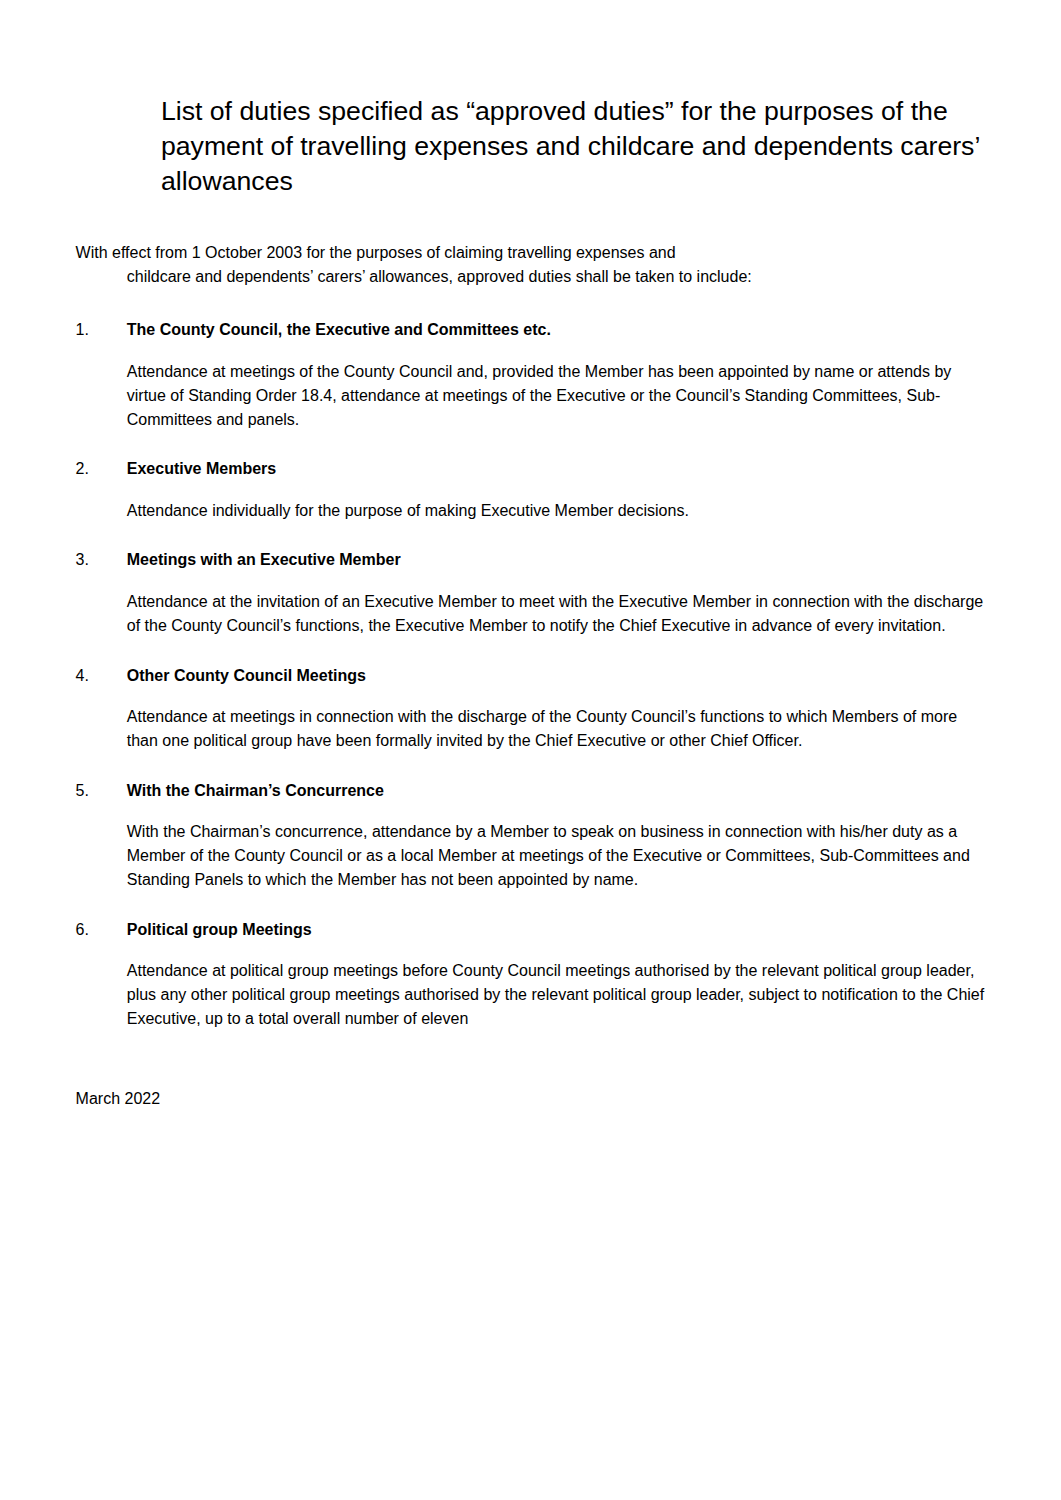List of duties specified as “approved duties” for the purposes of the payment of travelling expenses and childcare and dependents carers’ allowances
With effect from 1 October 2003 for the purposes of claiming travelling expenses and childcare and dependents’ carers’ allowances, approved duties shall be taken to include:
The County Council, the Executive and Committees etc.
Attendance at meetings of the County Council and, provided the Member has been appointed by name or attends by virtue of Standing Order 18.4, attendance at meetings of the Executive or the Council’s Standing Committees, Sub-Committees and panels.
Executive Members
Attendance individually for the purpose of making Executive Member decisions.
Meetings with an Executive Member
Attendance at the invitation of an Executive Member to meet with the Executive Member in connection with the discharge of the County Council’s functions, the Executive Member to notify the Chief Executive in advance of every invitation.
Other County Council Meetings
Attendance at meetings in connection with the discharge of the County Council’s functions to which Members of more than one political group have been formally invited by the Chief Executive or other Chief Officer.
With the Chairman’s Concurrence
With the Chairman’s concurrence, attendance by a Member to speak on business in connection with his/her duty as a Member of the County Council or as a local Member at meetings of the Executive or Committees, Sub-Committees and Standing Panels to which the Member has not been appointed by name.
Political group Meetings
Attendance at political group meetings before County Council meetings authorised by the relevant political group leader, plus any other political group meetings authorised by the relevant political group leader, subject to notification to the Chief Executive, up to a total overall number of eleven
March 2022